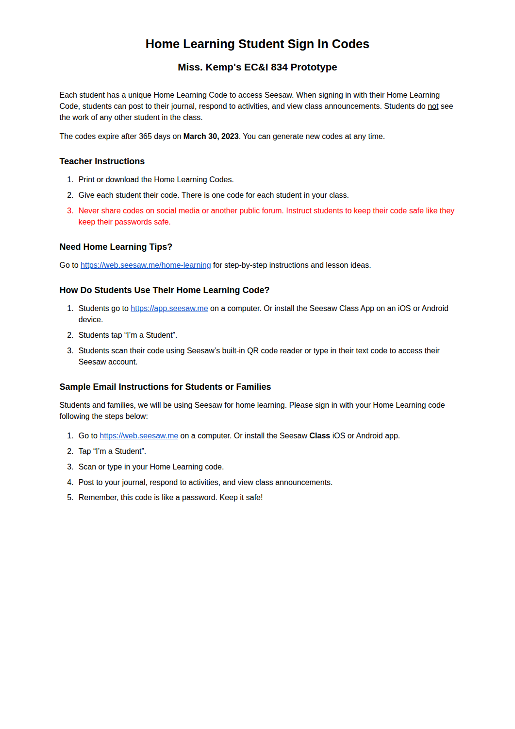Home Learning Student Sign In Codes
Miss. Kemp's EC&I 834 Prototype
Each student has a unique Home Learning Code to access Seesaw. When signing in with their Home Learning Code, students can post to their journal, respond to activities, and view class announcements. Students do not see the work of any other student in the class.
The codes expire after 365 days on March 30, 2023. You can generate new codes at any time.
Teacher Instructions
Print or download the Home Learning Codes.
Give each student their code. There is one code for each student in your class.
Never share codes on social media or another public forum. Instruct students to keep their code safe like they keep their passwords safe.
Need Home Learning Tips?
Go to https://web.seesaw.me/home-learning for step-by-step instructions and lesson ideas.
How Do Students Use Their Home Learning Code?
Students go to https://app.seesaw.me on a computer. Or install the Seesaw Class App on an iOS or Android device.
Students tap “I’m a Student”.
Students scan their code using Seesaw’s built-in QR code reader or type in their text code to access their Seesaw account.
Sample Email Instructions for Students or Families
Students and families, we will be using Seesaw for home learning. Please sign in with your Home Learning code following the steps below:
Go to https://web.seesaw.me on a computer. Or install the Seesaw Class iOS or Android app.
Tap “I’m a Student”.
Scan or type in your Home Learning code.
Post to your journal, respond to activities, and view class announcements.
Remember, this code is like a password. Keep it safe!